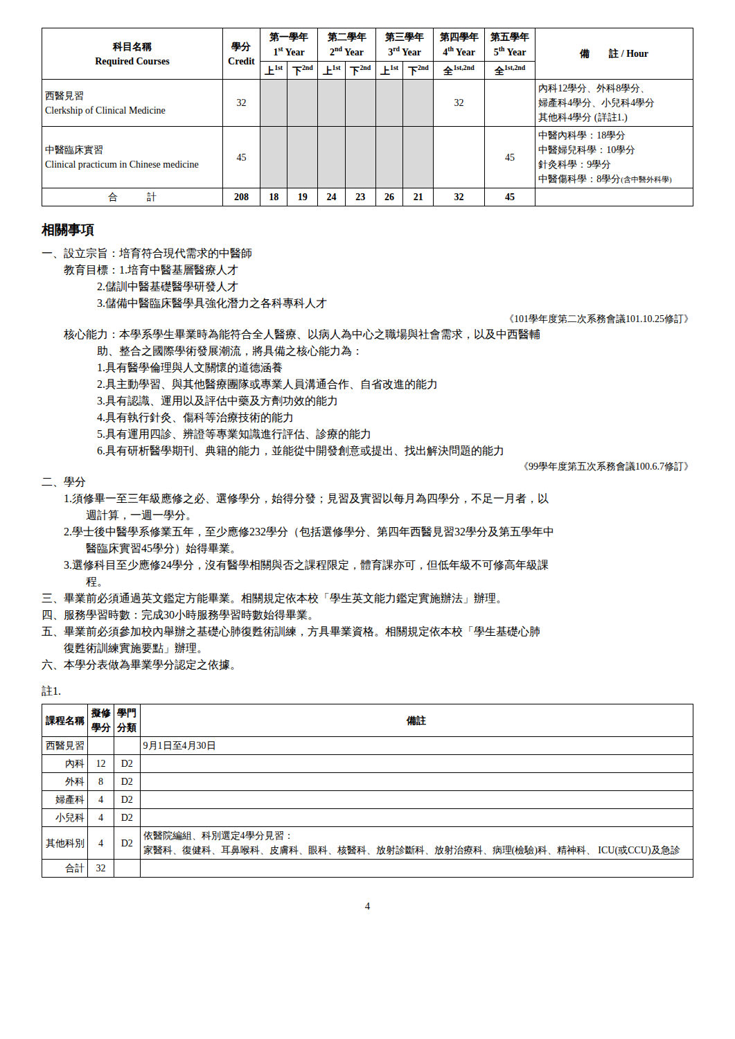| 科目名稱 Required Courses | 學分 Credit | 第一學年 1 st Year | 第二學年 2 nd Year | 第三學年 3 rd Year | 第四學年 4 th Year | 第五學年 5 th Year | 備 註 / Hour |
| --- | --- | --- | --- | --- | --- | --- | --- |
| 上 1st | 下 2nd | 上 1st | 下 2nd | 上 1st | 下 2nd | 全 1st,2nd | 全 1st,2nd |
| 西醫見習 Clerkship of Clinical Medicine | 32 | | | | | | | 32 | | 內科12學分、外科8學分、 婦產科4學分、小兒科4學分 其他科4學分 (詳註1.) |
| 中醫臨床實習 Clinical practicum in Chinese medicine | 45 | | | | | | | | 45 | 中醫內科學：18學分 中醫婦兒科學：10學分 針灸科學：9學分 中醫傷科學：8學分 (含中醫外科學) |
| 合 計 | 208 | 18 | 19 | 24 | 23 | 26 | 21 | 32 | 45 | |
相關事項
一、設立宗旨：培育符合現代需求的中醫師
教育目標：1.培育中醫基層醫療人才
2.儲訓中醫基礎醫學研發人才
3.儲備中醫臨床醫學具強化潛力之各科專科人才
《101學年度第二次系務會議101.10.25修訂》
核心能力：本學系學生畢業時為能符合全人醫療、以病人為中心之職場與社會需求，以及中西醫輔
助、整合之國際學術發展潮流，將具備之核心能力為：
1.具有醫學倫理與人文關懷的道德涵養
2.具主動學習、與其他醫療團隊或專業人員溝通合作、自省改進的能力
3.具有認識、運用以及評估中藥及方劑功效的能力
4.具有執行針灸、傷科等治療技術的能力
5.具有運用四診、辨證等專業知識進行評估、診療的能力
6.具有研析醫學期刊、典籍的能力，並能從中開發創意或提出、找出解決問題的能力
《99學年度第五次系務會議100.6.7修訂》
二、學分
1.須修畢一至三年級應修之必、選修學分，始得分發；見習及實習以每月為四學分，不足一月者，以
週計算，一週一學分。
2.學士後中醫學系修業五年，至少應修232學分（包括選修學分、第四年西醫見習32學分及第五學年中
醫臨床實習45學分）始得畢業。
3.選修科目至少應修24學分，沒有醫學相關與否之課程限定，體育課亦可，但低年級不可修高年級課
程。
三、畢業前必須通過英文鑑定方能畢業。相關規定依本校「學生英文能力鑑定實施辦法」辦理。
四、服務學習時數：完成30小時服務學習時數始得畢業。
五、畢業前必須參加校內舉辦之基礎心肺復甦術訓練，方具畢業資格。相關規定依本校「學生基礎心肺
復甦術訓練實施要點」辦理。
六、本學分表做為畢業學分認定之依據。
註1.
| 課程名稱 | 擬修 學分 | 學門 分類 | 備註 |
| --- | --- | --- | --- |
| 西醫見習 | | | 9月1日至4月30日 |
| 內科 | 12 | D2 | |
| 外科 | 8 | D2 | |
| 婦產科 | 4 | D2 | |
| 小兒科 | 4 | D2 | |
| 其他科別 | 4 | D2 | 依醫院編組、科別選定4學分見習： 家醫科、復健科、耳鼻喉科、皮膚科、眼科、核醫科、放射診斷科、放射治療科、病理(檢驗)科、精神科、 ICU(或CCU)及急診 |
| 合計 | 32 | | |
4